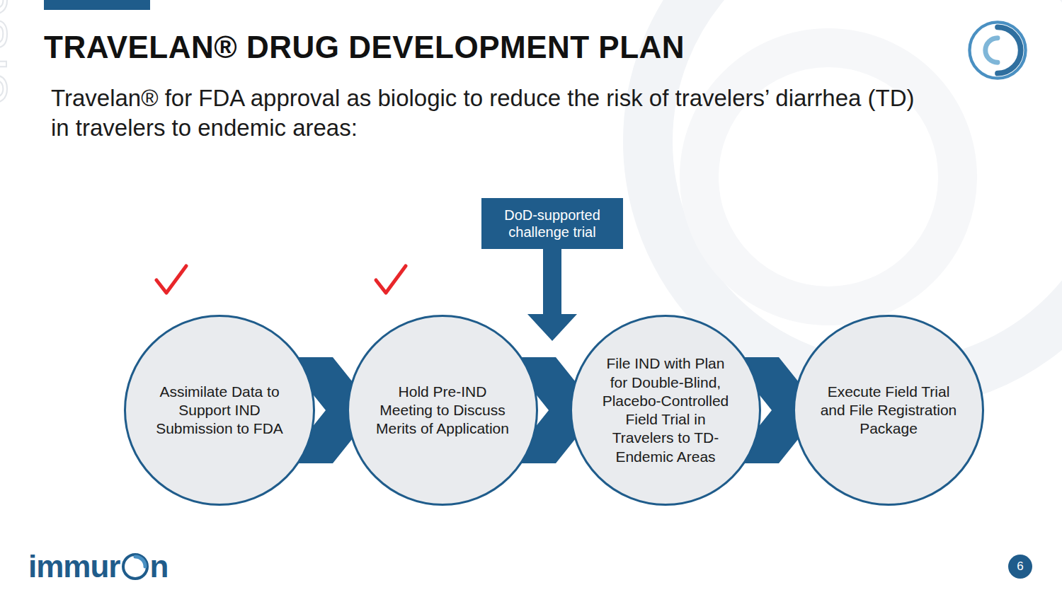ersonal use only
TRAVELAN® DRUG DEVELOPMENT PLAN
Travelan® for FDA approval as biologic to reduce the risk of travelers’ diarrhea (TD) in travelers to endemic areas:
DoD-supported challenge trial
Assimilate Data to Support IND Submission to FDA
Hold Pre-IND Meeting to Discuss Merits of Application
File IND with Plan for Double-Blind, Placebo-Controlled Field Trial in Travelers to TD-Endemic Areas
Execute Field Trial and File Registration Package
immur n
6